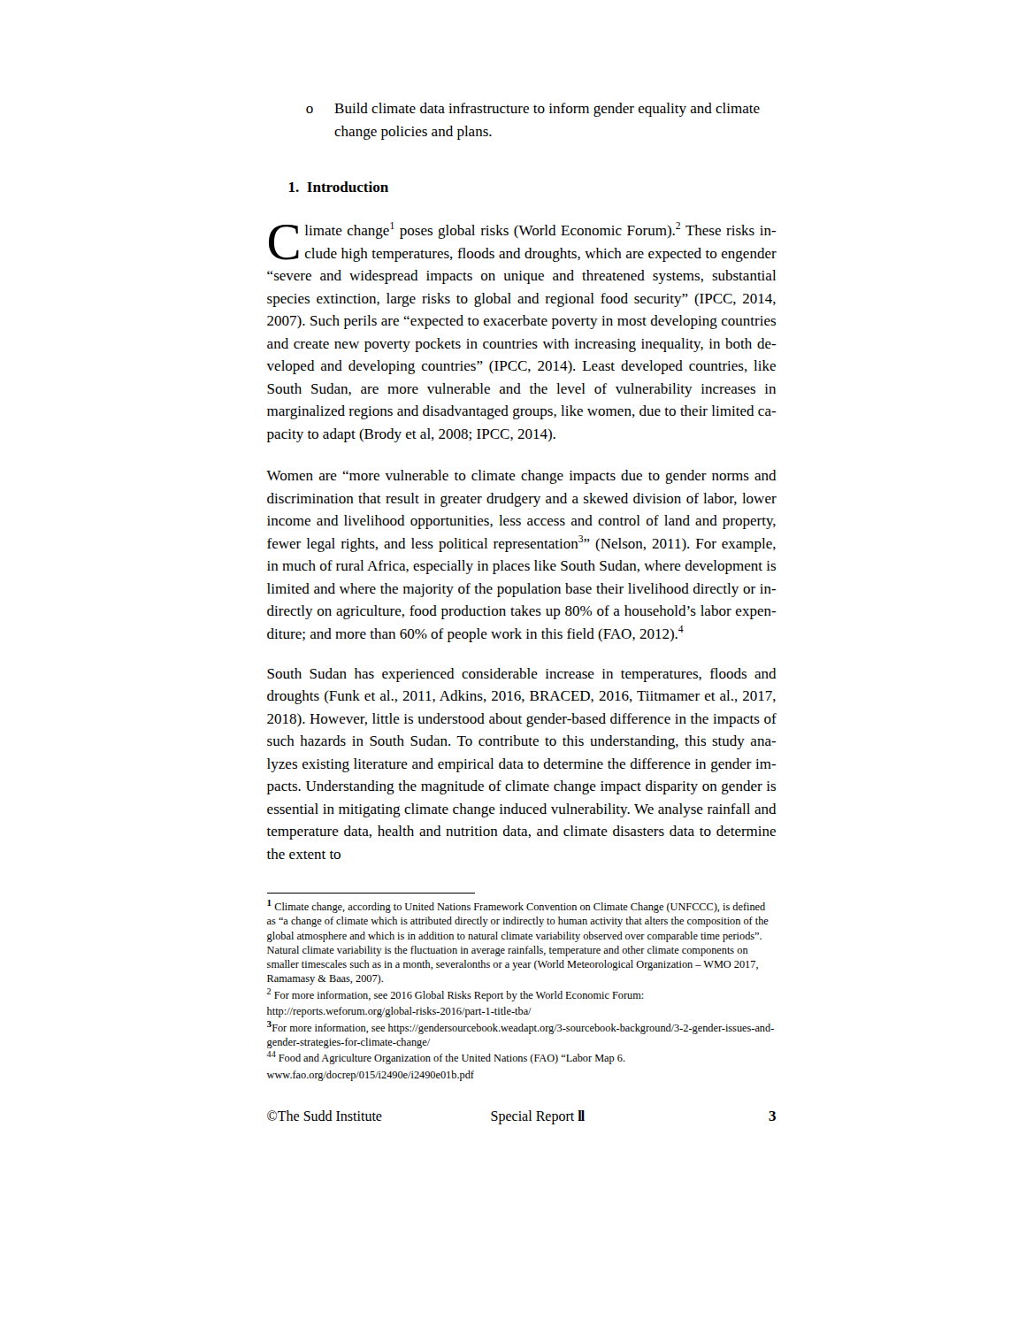Build climate data infrastructure to inform gender equality and climate change policies and plans.
1. Introduction
Climate change1 poses global risks (World Economic Forum).2 These risks include high temperatures, floods and droughts, which are expected to engender “severe and widespread impacts on unique and threatened systems, substantial species extinction, large risks to global and regional food security” (IPCC, 2014, 2007). Such perils are “expected to exacerbate poverty in most developing countries and create new poverty pockets in countries with increasing inequality, in both developed and developing countries” (IPCC, 2014). Least developed countries, like South Sudan, are more vulnerable and the level of vulnerability increases in marginalized regions and disadvantaged groups, like women, due to their limited capacity to adapt (Brody et al, 2008; IPCC, 2014).
Women are “more vulnerable to climate change impacts due to gender norms and discrimination that result in greater drudgery and a skewed division of labor, lower income and livelihood opportunities, less access and control of land and property, fewer legal rights, and less political representation3” (Nelson, 2011). For example, in much of rural Africa, especially in places like South Sudan, where development is limited and where the majority of the population base their livelihood directly or indirectly on agriculture, food production takes up 80% of a household’s labor expenditure; and more than 60% of people work in this field (FAO, 2012).4
South Sudan has experienced considerable increase in temperatures, floods and droughts (Funk et al., 2011, Adkins, 2016, BRACED, 2016, Tiitmamer et al., 2017, 2018). However, little is understood about gender-based difference in the impacts of such hazards in South Sudan. To contribute to this understanding, this study analyzes existing literature and empirical data to determine the difference in gender impacts. Understanding the magnitude of climate change impact disparity on gender is essential in mitigating climate change induced vulnerability. We analyse rainfall and temperature data, health and nutrition data, and climate disasters data to determine the extent to
1 Climate change, according to United Nations Framework Convention on Climate Change (UNFCCC), is defined as “a change of climate which is attributed directly or indirectly to human activity that alters the composition of the global atmosphere and which is in addition to natural climate variability observed over comparable time periods”. Natural climate variability is the fluctuation in average rainfalls, temperature and other climate components on smaller timescales such as in a month, severalonths or a year (World Meteorological Organization – WMO 2017, Ramamasy & Baas, 2007).
2 For more information, see 2016 Global Risks Report by the World Economic Forum:
http://reports.weforum.org/global-risks-2016/part-1-title-tba/
3 For more information, see https://gendersourcebook.weadapt.org/3-sourcebook-background/3-2-gender-issues-and-gender-strategies-for-climate-change/
44 Food and Agriculture Organization of the United Nations (FAO) “Labor Map 6.
www.fao.org/docrep/015/i2490e/i2490e01b.pdf
©The Sudd Institute
Special Report ll
3